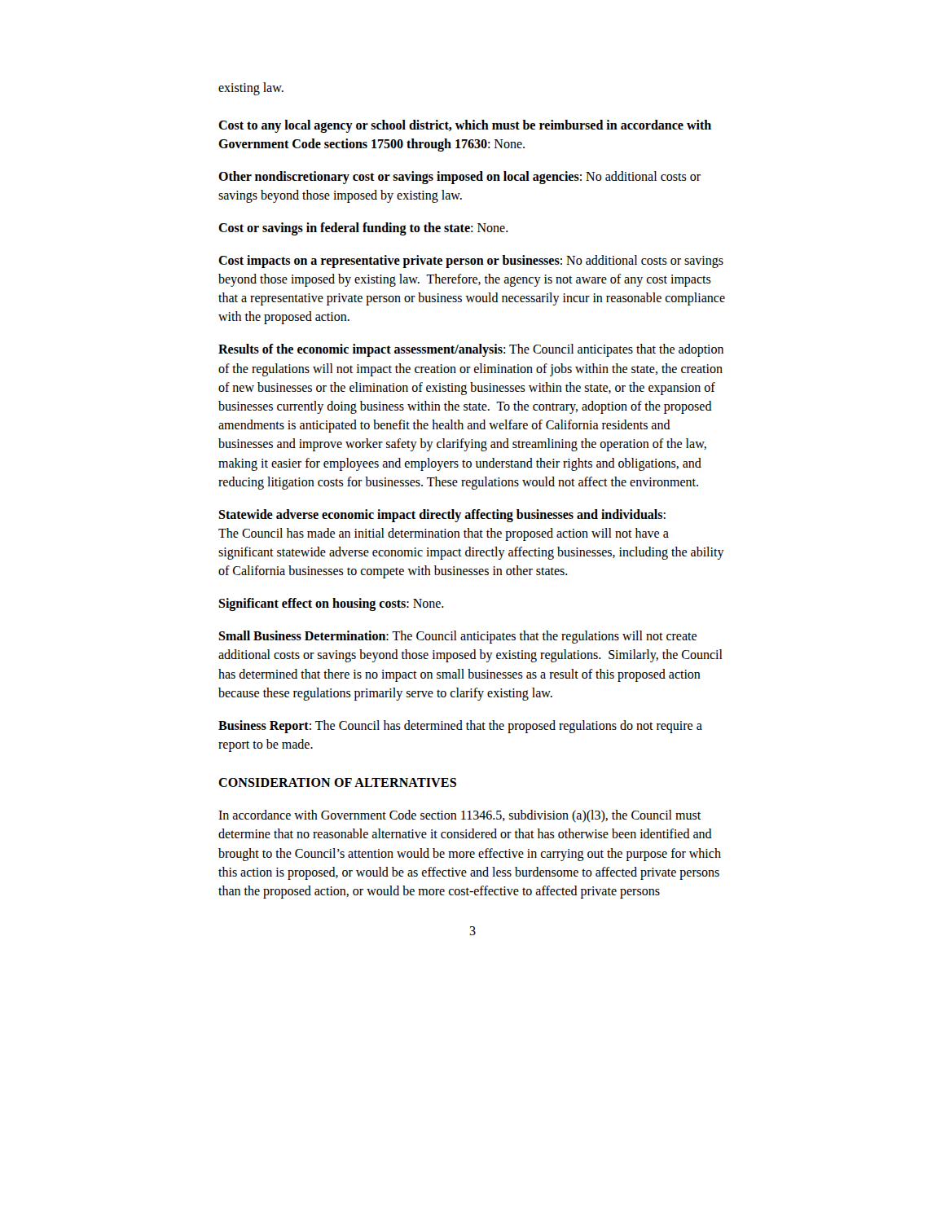existing law.
Cost to any local agency or school district, which must be reimbursed in accordance with Government Code sections 17500 through 17630: None.
Other nondiscretionary cost or savings imposed on local agencies: No additional costs or savings beyond those imposed by existing law.
Cost or savings in federal funding to the state: None.
Cost impacts on a representative private person or businesses: No additional costs or savings beyond those imposed by existing law. Therefore, the agency is not aware of any cost impacts that a representative private person or business would necessarily incur in reasonable compliance with the proposed action.
Results of the economic impact assessment/analysis: The Council anticipates that the adoption of the regulations will not impact the creation or elimination of jobs within the state, the creation of new businesses or the elimination of existing businesses within the state, or the expansion of businesses currently doing business within the state. To the contrary, adoption of the proposed amendments is anticipated to benefit the health and welfare of California residents and businesses and improve worker safety by clarifying and streamlining the operation of the law, making it easier for employees and employers to understand their rights and obligations, and reducing litigation costs for businesses. These regulations would not affect the environment.
Statewide adverse economic impact directly affecting businesses and individuals:
The Council has made an initial determination that the proposed action will not have a significant statewide adverse economic impact directly affecting businesses, including the ability of California businesses to compete with businesses in other states.
Significant effect on housing costs: None.
Small Business Determination: The Council anticipates that the regulations will not create additional costs or savings beyond those imposed by existing regulations. Similarly, the Council has determined that there is no impact on small businesses as a result of this proposed action because these regulations primarily serve to clarify existing law.
Business Report: The Council has determined that the proposed regulations do not require a report to be made.
CONSIDERATION OF ALTERNATIVES
In accordance with Government Code section 11346.5, subdivision (a)(l3), the Council must determine that no reasonable alternative it considered or that has otherwise been identified and brought to the Council’s attention would be more effective in carrying out the purpose for which this action is proposed, or would be as effective and less burdensome to affected private persons than the proposed action, or would be more cost-effective to affected private persons
3